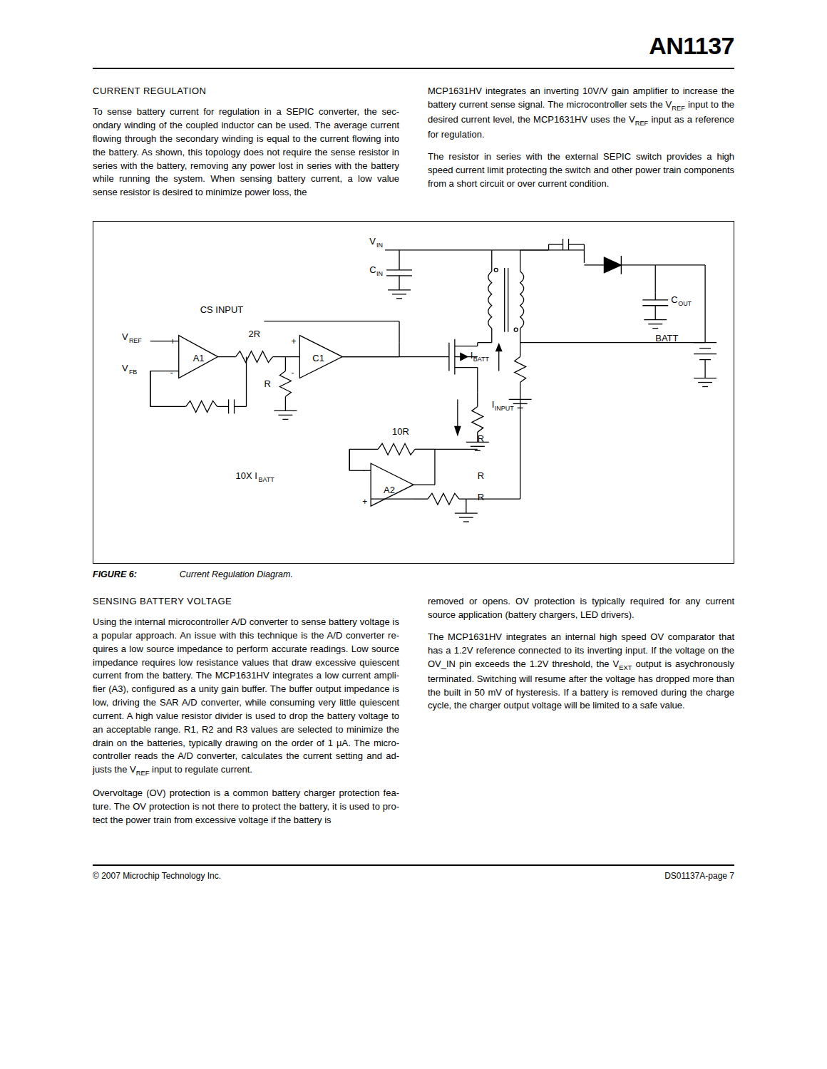AN1137
CURRENT REGULATION
To sense battery current for regulation in a SEPIC converter, the secondary winding of the coupled inductor can be used. The average current flowing through the secondary winding is equal to the current flowing into the battery. As shown, this topology does not require the sense resistor in series with the battery, removing any power lost in series with the battery while running the system. When sensing battery current, a low value sense resistor is desired to minimize power loss, the
MCP1631HV integrates an inverting 10V/V gain amplifier to increase the battery current sense signal. The microcontroller sets the VREF input to the desired current level, the MCP1631HV uses the VREF input as a reference for regulation.
The resistor in series with the external SEPIC switch provides a high speed current limit protecting the switch and other power train components from a short circuit or over current condition.
V IN C IN C OUT BATT CS INPUT A1 + - V REF V FB 2R R C1 + - I BATT I INPUT 10R A2 - + R R R 10X I BATT
FIGURE 6: Current Regulation Diagram.
SENSING BATTERY VOLTAGE
Using the internal microcontroller A/D converter to sense battery voltage is a popular approach. An issue with this technique is the A/D converter requires a low source impedance to perform accurate readings. Low source impedance requires low resistance values that draw excessive quiescent current from the battery. The MCP1631HV integrates a low current amplifier (A3), configured as a unity gain buffer. The buffer output impedance is low, driving the SAR A/D converter, while consuming very little quiescent current. A high value resistor divider is used to drop the battery voltage to an acceptable range. R1, R2 and R3 values are selected to minimize the drain on the batteries, typically drawing on the order of 1 µA. The microcontroller reads the A/D converter, calculates the current setting and adjusts the VREF input to regulate current.
Overvoltage (OV) protection is a common battery charger protection feature. The OV protection is not there to protect the battery, it is used to protect the power train from excessive voltage if the battery is
removed or opens. OV protection is typically required for any current source application (battery chargers, LED drivers).
The MCP1631HV integrates an internal high speed OV comparator that has a 1.2V reference connected to its inverting input. If the voltage on the OV_IN pin exceeds the 1.2V threshold, the VEXT output is asychronously terminated. Switching will resume after the voltage has dropped more than the built in 50 mV of hysteresis. If a battery is removed during the charge cycle, the charger output voltage will be limited to a safe value.
© 2007 Microchip Technology Inc. DS01137A-page 7